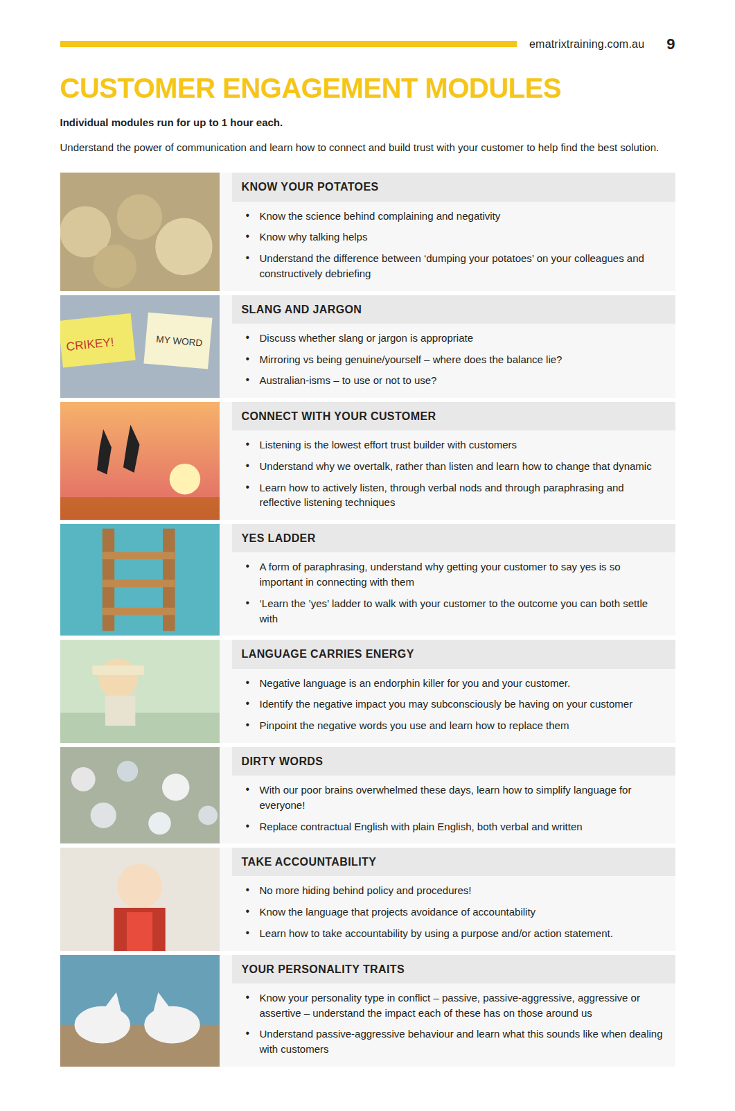ematrixtraining.com.au
9
Customer Engagement Modules
Individual modules run for up to 1 hour each.
Understand the power of communication and learn how to connect and build trust with your customer to help find the best solution.
Know Your Potatoes
Know the science behind complaining and negativity
Know why talking helps
Understand the difference between ‘dumping your potatoes’ on your colleagues and constructively debriefing
Slang and Jargon
Discuss whether slang or jargon is appropriate
Mirroring vs being genuine/yourself – where does the balance lie?
Australian-isms – to use or not to use?
Connect With Your Customer
Listening is the lowest effort trust builder with customers
Understand why we overtalk, rather than listen and learn how to change that dynamic
Learn how to actively listen, through verbal nods and through paraphrasing and reflective listening techniques
Yes Ladder
A form of paraphrasing, understand why getting your customer to say yes is so important in connecting with them
‘Learn the ’yes’ ladder to walk with your customer to the outcome you can both settle with
Language Carries Energy
Negative language is an endorphin killer for you and your customer.
Identify the negative impact you may subconsciously be having on your customer
Pinpoint the negative words you use and learn how to replace them
Dirty Words
With our poor brains overwhelmed these days, learn how to simplify language for everyone!
Replace contractual English with plain English, both verbal and written
Take Accountability
No more hiding behind policy and procedures!
Know the language that projects avoidance of accountability
Learn how to take accountability by using a purpose and/or action statement.
Your Personality Traits
Know your personality type in conflict – passive, passive-aggressive, aggressive or assertive – understand the impact each of these has on those around us
Understand passive-aggressive behaviour and learn what this sounds like when dealing with customers